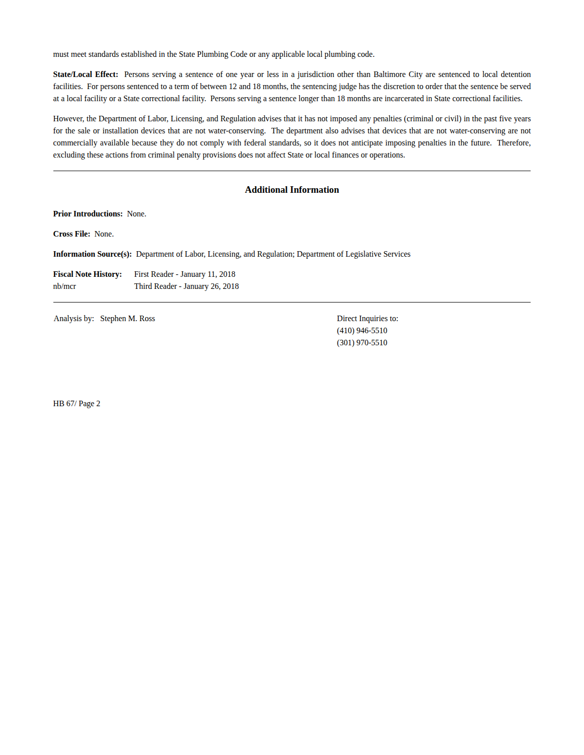must meet standards established in the State Plumbing Code or any applicable local plumbing code.
State/Local Effect: Persons serving a sentence of one year or less in a jurisdiction other than Baltimore City are sentenced to local detention facilities. For persons sentenced to a term of between 12 and 18 months, the sentencing judge has the discretion to order that the sentence be served at a local facility or a State correctional facility. Persons serving a sentence longer than 18 months are incarcerated in State correctional facilities.
However, the Department of Labor, Licensing, and Regulation advises that it has not imposed any penalties (criminal or civil) in the past five years for the sale or installation devices that are not water-conserving. The department also advises that devices that are not water-conserving are not commercially available because they do not comply with federal standards, so it does not anticipate imposing penalties in the future. Therefore, excluding these actions from criminal penalty provisions does not affect State or local finances or operations.
Additional Information
Prior Introductions: None.
Cross File: None.
Information Source(s): Department of Labor, Licensing, and Regulation; Department of Legislative Services
| Fiscal Note History: | First Reader - January 11, 2018 |
| nb/mcr | Third Reader - January 26, 2018 |
| Analysis by: Stephen M. Ross | Direct Inquiries to: (410) 946-5510 (301) 970-5510 |
HB 67/ Page 2